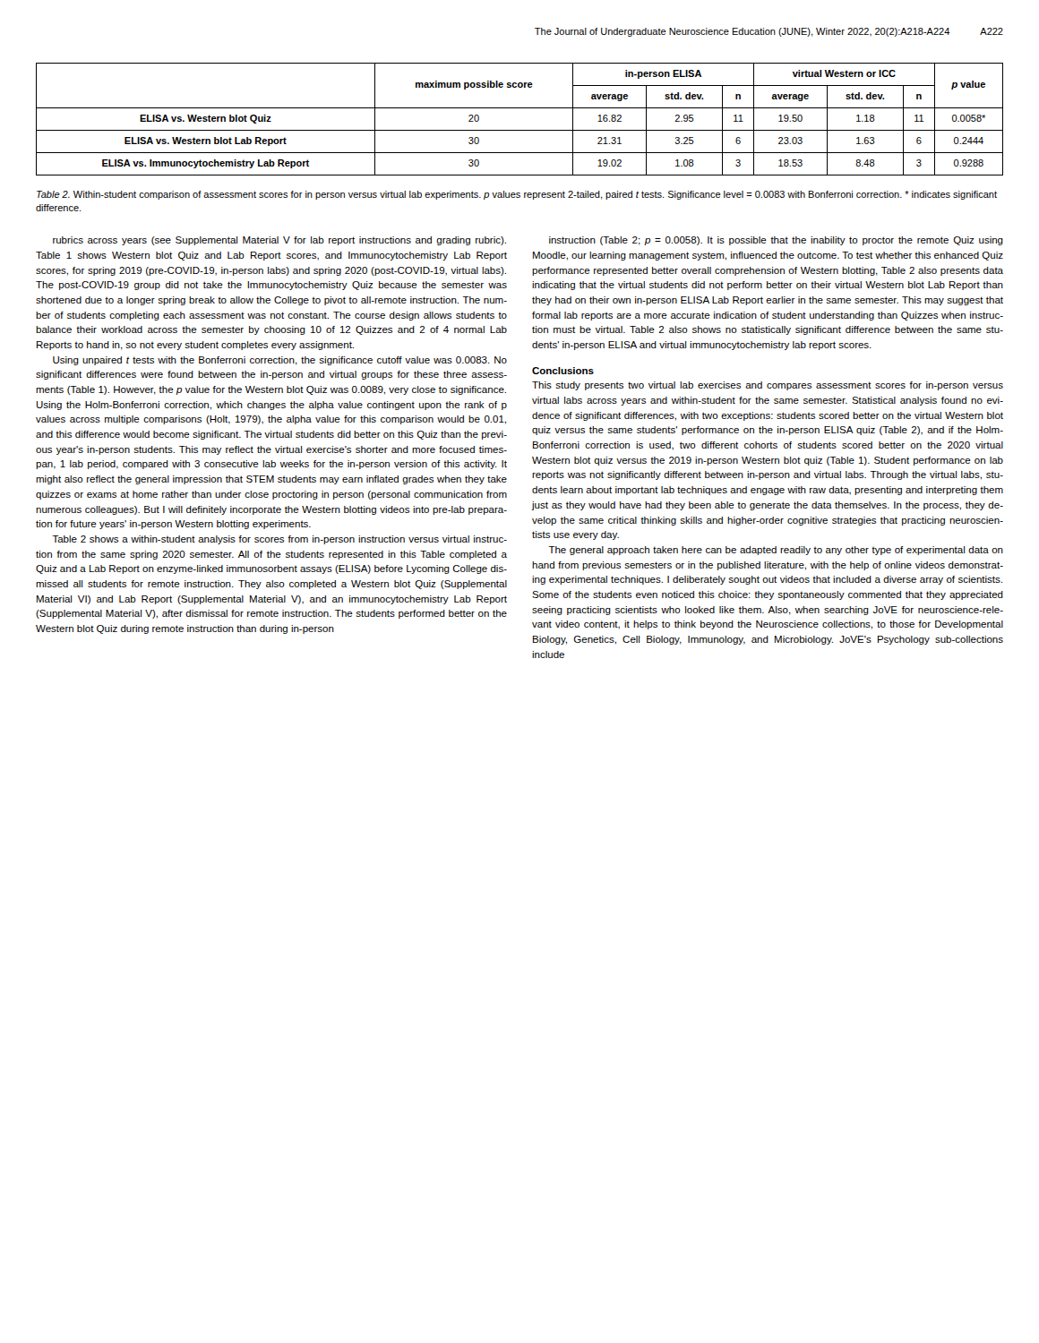The Journal of Undergraduate Neuroscience Education (JUNE), Winter 2022, 20(2):A218-A224A222
| | maximum possible score | in-person ELISA | virtual Western or ICC | p value |
| --- | --- | --- | --- | --- |
| average | std. dev. | n | average | std. dev. | n |
| ELISA vs. Western blot Quiz | 20 | 16.82 | 2.95 | 11 | 19.50 | 1.18 | 11 | 0.0058* |
| ELISA vs. Western blot Lab Report | 30 | 21.31 | 3.25 | 6 | 23.03 | 1.63 | 6 | 0.2444 |
| ELISA vs. Immunocytochemistry Lab Report | 30 | 19.02 | 1.08 | 3 | 18.53 | 8.48 | 3 | 0.9288 |
Table 2. Within-student comparison of assessment scores for in person versus virtual lab experiments. p values represent 2-tailed, paired t tests. Significance level = 0.0083 with Bonferroni correction. * indicates significant difference.
rubrics across years (see Supplemental Material V for lab report instructions and grading rubric). Table 1 shows Western blot Quiz and Lab Report scores, and Immunocytochemistry Lab Report scores, for spring 2019 (pre-COVID-19, in-person labs) and spring 2020 (post-COVID-19, virtual labs). The post-COVID-19 group did not take the Immunocytochemistry Quiz because the semester was shortened due to a longer spring break to allow the College to pivot to all-remote instruction. The number of students completing each assessment was not constant. The course design allows students to balance their workload across the semester by choosing 10 of 12 Quizzes and 2 of 4 normal Lab Reports to hand in, so not every student completes every assignment.
Using unpaired t tests with the Bonferroni correction, the significance cutoff value was 0.0083. No significant differences were found between the in-person and virtual groups for these three assessments (Table 1). However, the p value for the Western blot Quiz was 0.0089, very close to significance. Using the Holm-Bonferroni correction, which changes the alpha value contingent upon the rank of p values across multiple comparisons (Holt, 1979), the alpha value for this comparison would be 0.01, and this difference would become significant. The virtual students did better on this Quiz than the previous year's in-person students. This may reflect the virtual exercise's shorter and more focused timespan, 1 lab period, compared with 3 consecutive lab weeks for the in-person version of this activity. It might also reflect the general impression that STEM students may earn inflated grades when they take quizzes or exams at home rather than under close proctoring in person (personal communication from numerous colleagues). But I will definitely incorporate the Western blotting videos into pre-lab preparation for future years' in-person Western blotting experiments.
Table 2 shows a within-student analysis for scores from in-person instruction versus virtual instruction from the same spring 2020 semester. All of the students represented in this Table completed a Quiz and a Lab Report on enzyme-linked immunosorbent assays (ELISA) before Lycoming College dismissed all students for remote instruction. They also completed a Western blot Quiz (Supplemental Material VI) and Lab Report (Supplemental Material V), and an immunocytochemistry Lab Report (Supplemental Material V), after dismissal for remote instruction. The students performed better on the Western blot Quiz during remote instruction than during in-person
instruction (Table 2; p = 0.0058). It is possible that the inability to proctor the remote Quiz using Moodle, our learning management system, influenced the outcome. To test whether this enhanced Quiz performance represented better overall comprehension of Western blotting, Table 2 also presents data indicating that the virtual students did not perform better on their virtual Western blot Lab Report than they had on their own in-person ELISA Lab Report earlier in the same semester. This may suggest that formal lab reports are a more accurate indication of student understanding than Quizzes when instruction must be virtual. Table 2 also shows no statistically significant difference between the same students' in-person ELISA and virtual immunocytochemistry lab report scores.
Conclusions
This study presents two virtual lab exercises and compares assessment scores for in-person versus virtual labs across years and within-student for the same semester. Statistical analysis found no evidence of significant differences, with two exceptions: students scored better on the virtual Western blot quiz versus the same students' performance on the in-person ELISA quiz (Table 2), and if the Holm-Bonferroni correction is used, two different cohorts of students scored better on the 2020 virtual Western blot quiz versus the 2019 in-person Western blot quiz (Table 1). Student performance on lab reports was not significantly different between in-person and virtual labs. Through the virtual labs, students learn about important lab techniques and engage with raw data, presenting and interpreting them just as they would have had they been able to generate the data themselves. In the process, they develop the same critical thinking skills and higher-order cognitive strategies that practicing neuroscientists use every day.
The general approach taken here can be adapted readily to any other type of experimental data on hand from previous semesters or in the published literature, with the help of online videos demonstrating experimental techniques. I deliberately sought out videos that included a diverse array of scientists. Some of the students even noticed this choice: they spontaneously commented that they appreciated seeing practicing scientists who looked like them. Also, when searching JoVE for neuroscience-relevant video content, it helps to think beyond the Neuroscience collections, to those for Developmental Biology, Genetics, Cell Biology, Immunology, and Microbiology. JoVE's Psychology sub-collections include